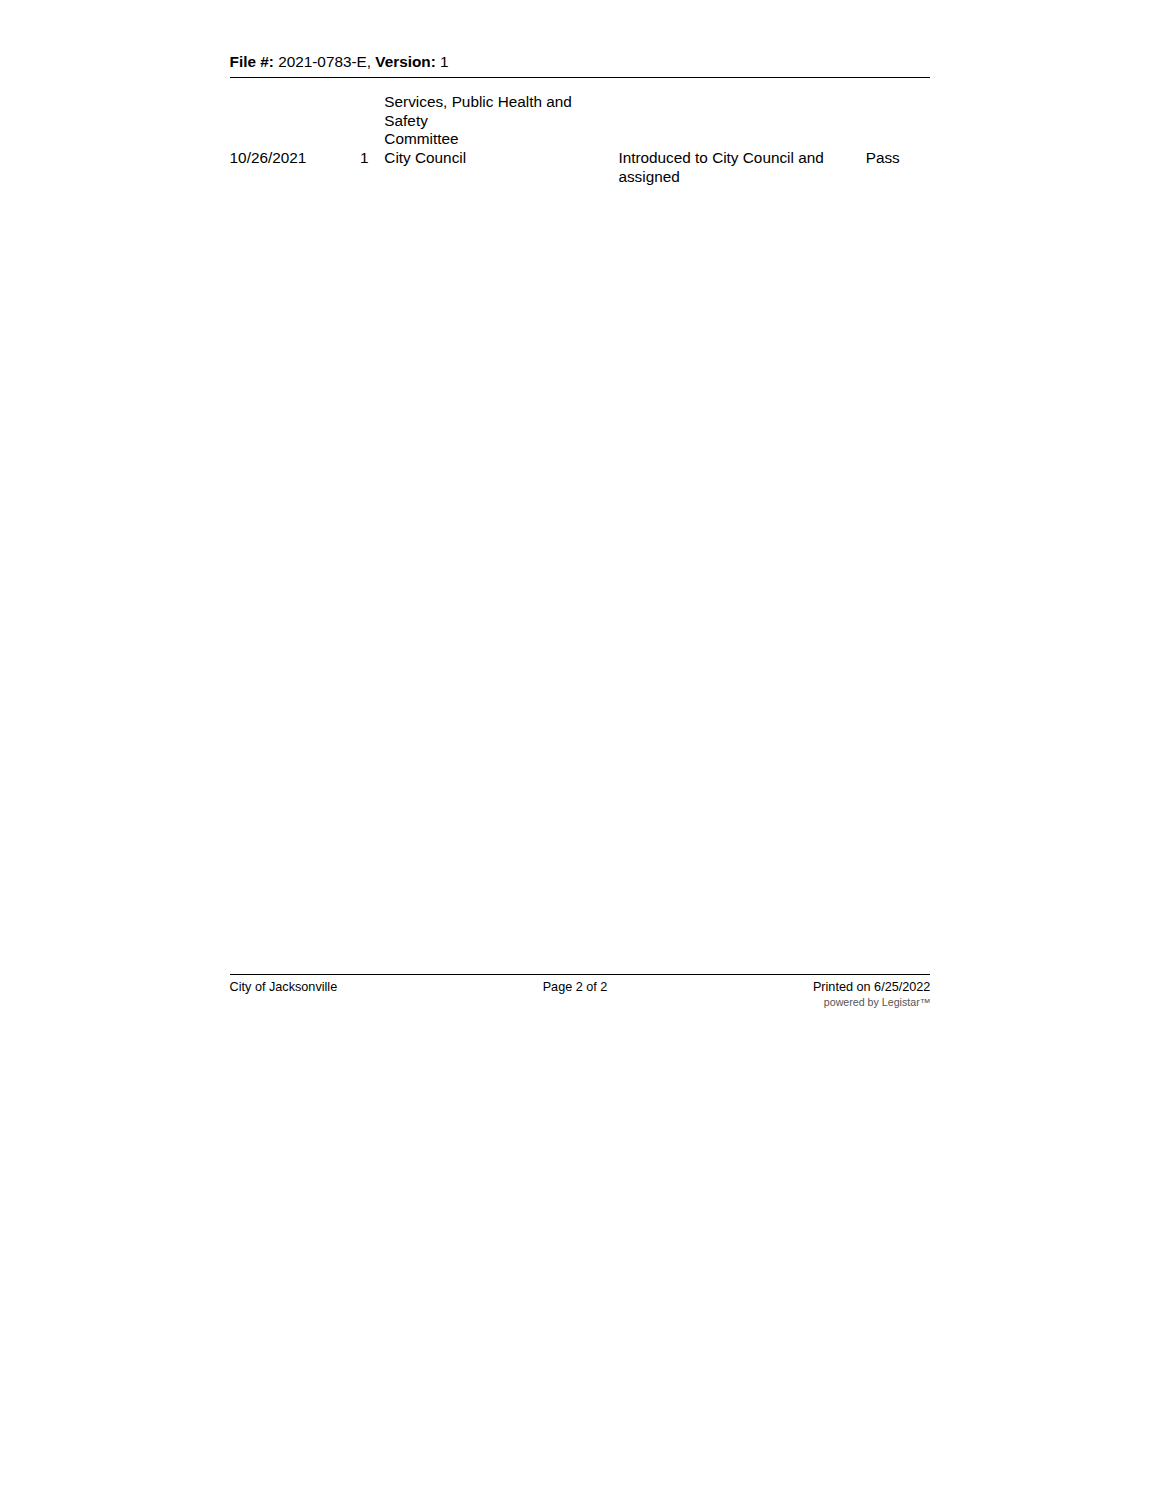File #: 2021-0783-E, Version: 1
| | | Services, Public Health and Safety Committee | | |
| 10/26/2021 | 1 | City Council | Introduced to City Council and assigned | Pass |
City of Jacksonville
Page 2 of 2
Printed on 6/25/2022
powered by Legistar™